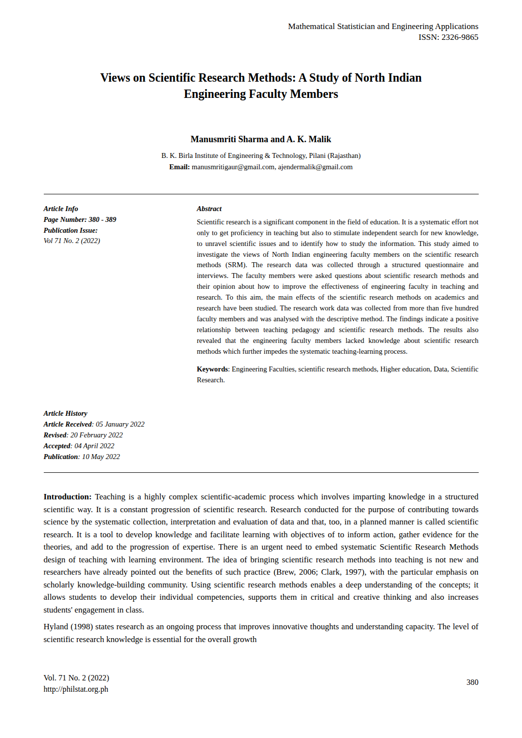Mathematical Statistician and Engineering Applications
ISSN: 2326-9865
Views on Scientific Research Methods: A Study of North Indian
Engineering Faculty Members
Manusmriti Sharma and A. K. Malik
B. K. Birla Institute of Engineering & Technology, Pilani (Rajasthan)
Email: manusmritigaur@gmail.com, ajendermalik@gmail.com
Article Info
Page Number: 380 - 389
Publication Issue:
Vol 71 No. 2 (2022)
Article History
Article Received: 05 January 2022
Revised: 20 February 2022
Accepted: 04 April 2022
Publication: 10 May 2022
Abstract
Scientific research is a significant component in the field of education. It is a systematic effort not only to get proficiency in teaching but also to stimulate independent search for new knowledge, to unravel scientific issues and to identify how to study the information. This study aimed to investigate the views of North Indian engineering faculty members on the scientific research methods (SRM). The research data was collected through a structured questionnaire and interviews. The faculty members were asked questions about scientific research methods and their opinion about how to improve the effectiveness of engineering faculty in teaching and research. To this aim, the main effects of the scientific research methods on academics and research have been studied. The research work data was collected from more than five hundred faculty members and was analysed with the descriptive method. The findings indicate a positive relationship between teaching pedagogy and scientific research methods. The results also revealed that the engineering faculty members lacked knowledge about scientific research methods which further impedes the systematic teaching-learning process.
Keywords: Engineering Faculties, scientific research methods, Higher education, Data, Scientific Research.
Introduction: Teaching is a highly complex scientific-academic process which involves imparting knowledge in a structured scientific way. It is a constant progression of scientific research. Research conducted for the purpose of contributing towards science by the systematic collection, interpretation and evaluation of data and that, too, in a planned manner is called scientific research. It is a tool to develop knowledge and facilitate learning with objectives of to inform action, gather evidence for the theories, and add to the progression of expertise. There is an urgent need to embed systematic Scientific Research Methods design of teaching with learning environment. The idea of bringing scientific research methods into teaching is not new and researchers have already pointed out the benefits of such practice (Brew, 2006; Clark, 1997), with the particular emphasis on scholarly knowledge-building community. Using scientific research methods enables a deep understanding of the concepts; it allows students to develop their individual competencies, supports them in critical and creative thinking and also increases students' engagement in class.
Hyland (1998) states research as an ongoing process that improves innovative thoughts and understanding capacity. The level of scientific research knowledge is essential for the overall growth
Vol. 71 No. 2 (2022)
http://philstat.org.ph
380